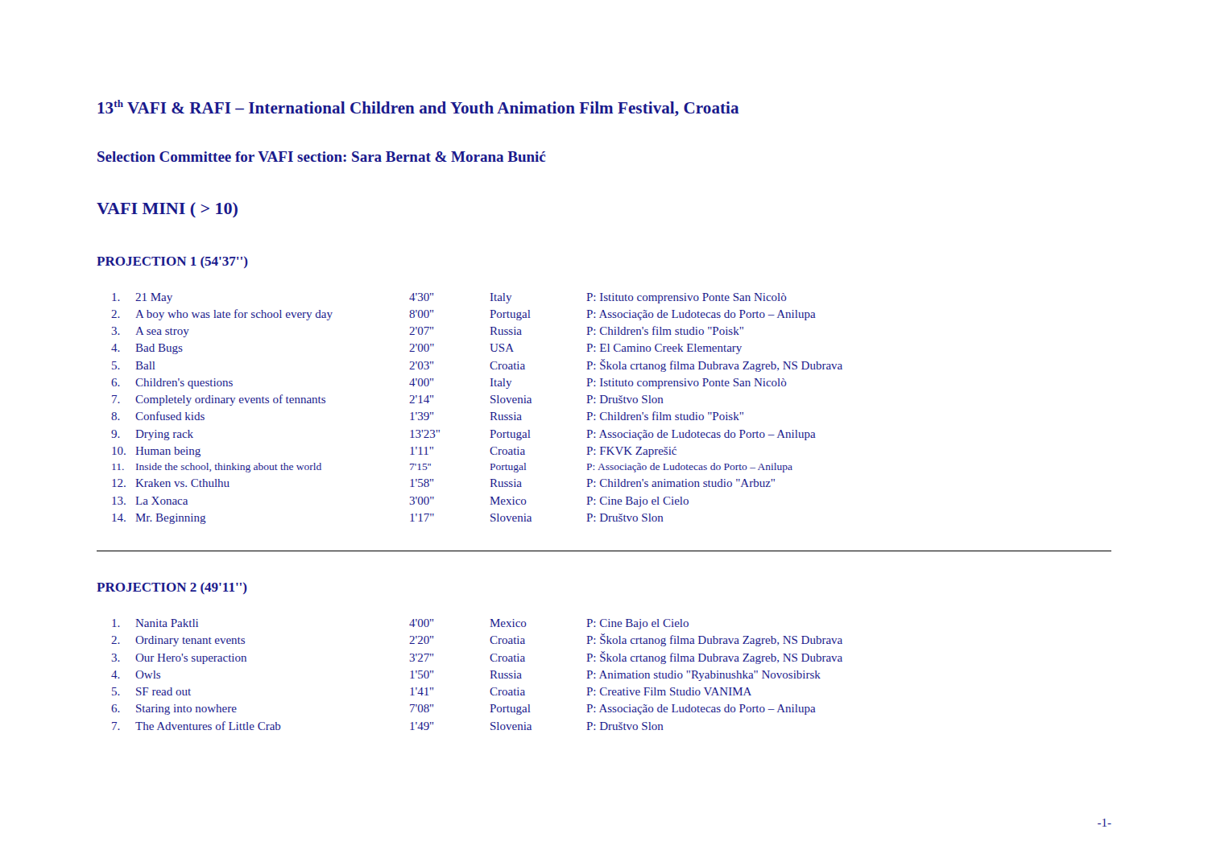13th VAFI & RAFI – International Children and Youth Animation Film Festival, Croatia
Selection Committee for VAFI section: Sara Bernat & Morana Bunić
VAFI MINI ( > 10)
PROJECTION 1 (54'37'')
| 1. | 21 May | 4'30'' | Italy | P: Istituto comprensivo Ponte San Nicolò |
| 2. | A boy who was late for school every day | 8'00'' | Portugal | P: Associação de Ludotecas do Porto – Anilupa |
| 3. | A sea stroy | 2'07'' | Russia | P: Children's film studio "Poisk" |
| 4. | Bad Bugs | 2'00" | USA | P: El Camino Creek Elementary |
| 5. | Ball | 2'03'' | Croatia | P: Škola crtanog filma Dubrava Zagreb, NS Dubrava |
| 6. | Children's questions | 4'00'' | Italy | P: Istituto comprensivo Ponte San Nicolò |
| 7. | Completely ordinary events of tennants | 2'14'' | Slovenia | P: Društvo Slon |
| 8. | Confused kids | 1'39'' | Russia | P: Children's film studio "Poisk" |
| 9. | Drying rack | 13'23" | Portugal | P: Associação de Ludotecas do Porto – Anilupa |
| 10. | Human being | 1'11" | Croatia | P: FKVK Zaprešić |
| 11. | Inside the school, thinking about the world | 7'15'' | Portugal | P: Associação de Ludotecas do Porto – Anilupa |
| 12. | Kraken vs. Cthulhu | 1'58'' | Russia | P: Children's animation studio "Arbuz" |
| 13. | La Xonaca | 3'00" | Mexico | P: Cine Bajo el Cielo |
| 14. | Mr. Beginning | 1'17" | Slovenia | P: Društvo Slon |
PROJECTION 2 (49'11'')
| 1. | Nanita Paktli | 4'00'' | Mexico | P: Cine Bajo el Cielo |
| 2. | Ordinary tenant events | 2'20'' | Croatia | P: Škola crtanog filma Dubrava Zagreb, NS Dubrava |
| 3. | Our Hero's superaction | 3'27'' | Croatia | P: Škola crtanog filma Dubrava Zagreb, NS Dubrava |
| 4. | Owls | 1'50'' | Russia | P: Animation studio "Ryabinushka" Novosibirsk |
| 5. | SF read out | 1'41'' | Croatia | P: Creative Film Studio VANIMA |
| 6. | Staring into nowhere | 7'08'' | Portugal | P: Associação de Ludotecas do Porto – Anilupa |
| 7. | The Adventures of Little Crab | 1'49'' | Slovenia | P: Društvo Slon |
-1-